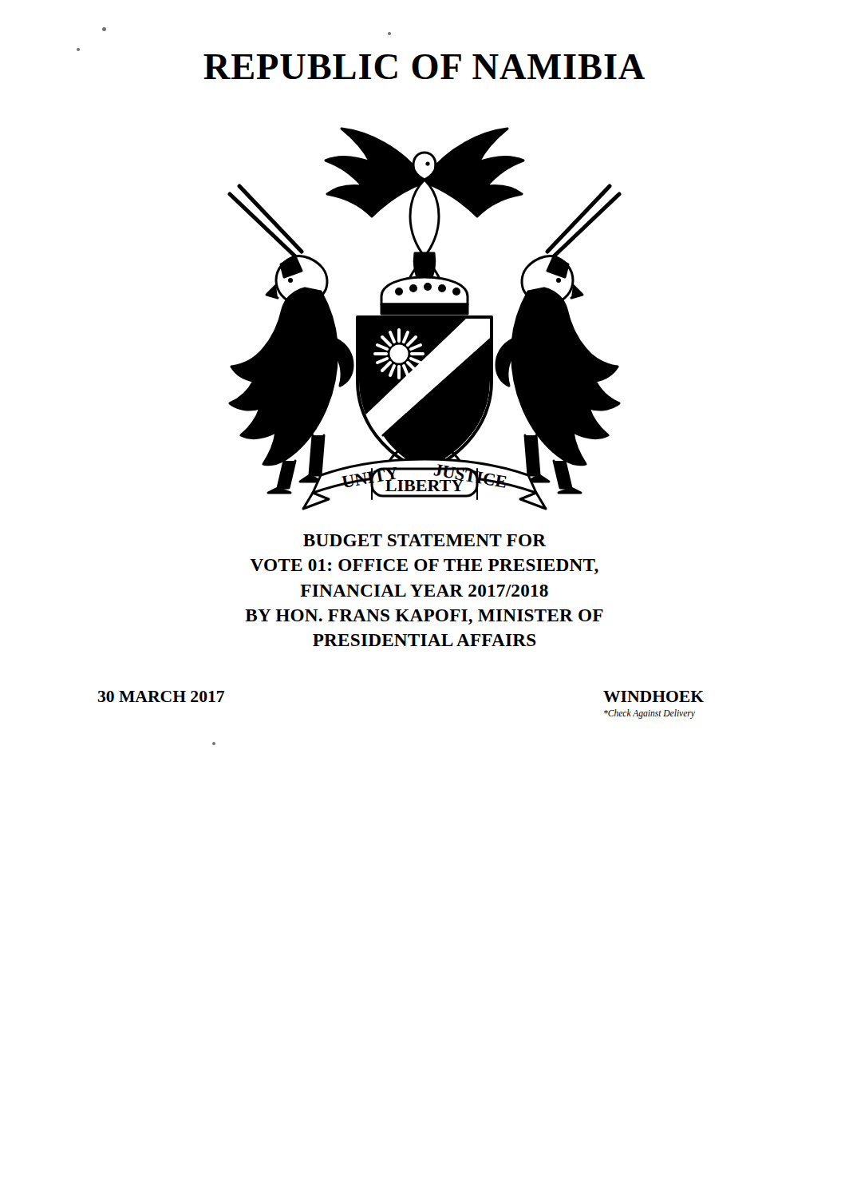REPUBLIC OF NAMIBIA
Coat of arms of the Republic of Namibia A shield bearing the national flag design with a sun, supported by two oryx, surmounted by a fish eagle, above a scroll reading UNITY LIBERTY JUSTICE. UNITY LIBERTY JUSTICE
BUDGET STATEMENT FOR
VOTE 01: OFFICE OF THE PRESIEDNT,
FINANCIAL YEAR 2017/2018
BY HON. FRANS KAPOFI, MINISTER OF
PRESIDENTIAL AFFAIRS
30 MARCH 2017 WINDHOEK *Check Against Delivery